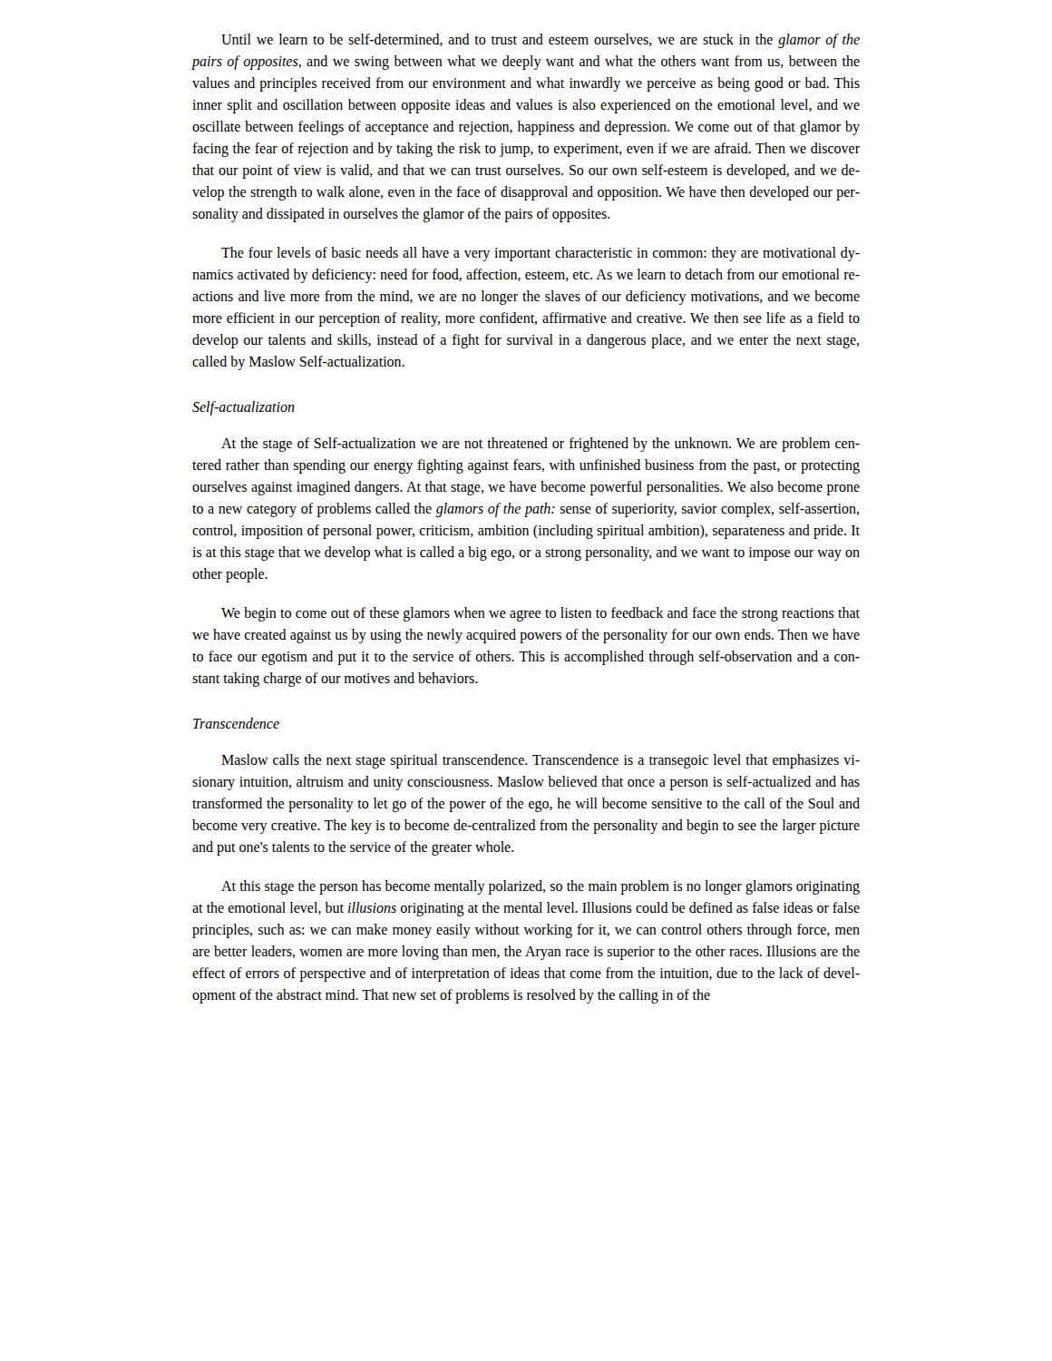Until we learn to be self-determined, and to trust and esteem ourselves, we are stuck in the glamor of the pairs of opposites, and we swing between what we deeply want and what the others want from us, between the values and principles received from our environment and what inwardly we perceive as being good or bad. This inner split and oscillation between opposite ideas and values is also experienced on the emotional level, and we oscillate between feelings of acceptance and rejection, happiness and depression. We come out of that glamor by facing the fear of rejection and by taking the risk to jump, to experiment, even if we are afraid. Then we discover that our point of view is valid, and that we can trust ourselves. So our own self-esteem is developed, and we develop the strength to walk alone, even in the face of disapproval and opposition. We have then developed our personality and dissipated in ourselves the glamor of the pairs of opposites.
The four levels of basic needs all have a very important characteristic in common: they are motivational dynamics activated by deficiency: need for food, affection, esteem, etc. As we learn to detach from our emotional reactions and live more from the mind, we are no longer the slaves of our deficiency motivations, and we become more efficient in our perception of reality, more confident, affirmative and creative. We then see life as a field to develop our talents and skills, instead of a fight for survival in a dangerous place, and we enter the next stage, called by Maslow Self-actualization.
Self-actualization
At the stage of Self-actualization we are not threatened or frightened by the unknown. We are problem centered rather than spending our energy fighting against fears, with unfinished business from the past, or protecting ourselves against imagined dangers. At that stage, we have become powerful personalities. We also become prone to a new category of problems called the glamors of the path: sense of superiority, savior complex, self-assertion, control, imposition of personal power, criticism, ambition (including spiritual ambition), separateness and pride. It is at this stage that we develop what is called a big ego, or a strong personality, and we want to impose our way on other people.
We begin to come out of these glamors when we agree to listen to feedback and face the strong reactions that we have created against us by using the newly acquired powers of the personality for our own ends. Then we have to face our egotism and put it to the service of others. This is accomplished through self-observation and a constant taking charge of our motives and behaviors.
Transcendence
Maslow calls the next stage spiritual transcendence. Transcendence is a transegoic level that emphasizes visionary intuition, altruism and unity consciousness. Maslow believed that once a person is self-actualized and has transformed the personality to let go of the power of the ego, he will become sensitive to the call of the Soul and become very creative. The key is to become de-centralized from the personality and begin to see the larger picture and put one's talents to the service of the greater whole.
At this stage the person has become mentally polarized, so the main problem is no longer glamors originating at the emotional level, but illusions originating at the mental level. Illusions could be defined as false ideas or false principles, such as: we can make money easily without working for it, we can control others through force, men are better leaders, women are more loving than men, the Aryan race is superior to the other races. Illusions are the effect of errors of perspective and of interpretation of ideas that come from the intuition, due to the lack of development of the abstract mind. That new set of problems is resolved by the calling in of the